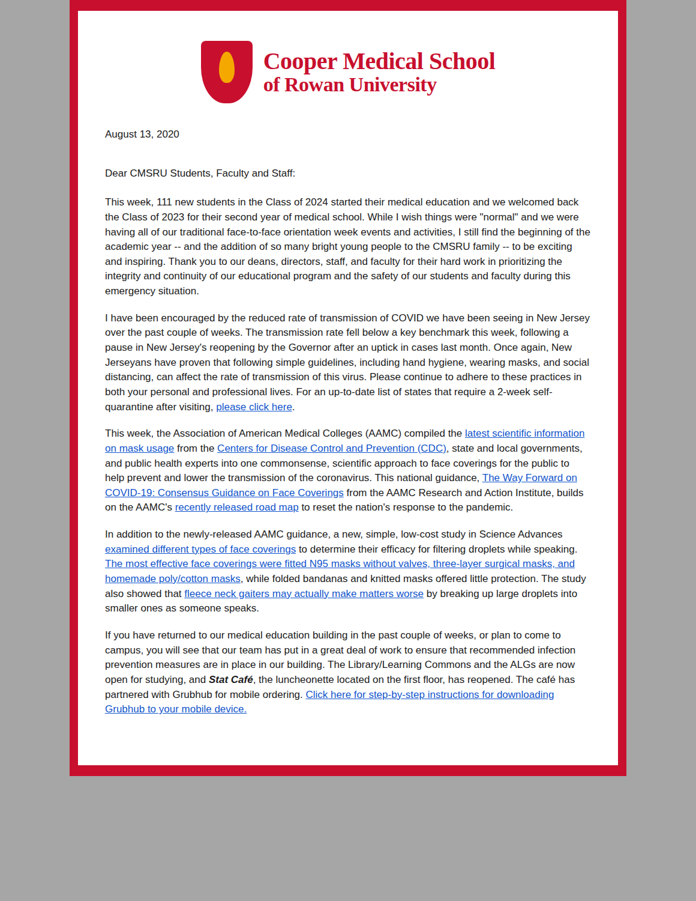Cooper Medical School
of Rowan University
August 13, 2020
Dear CMSRU Students, Faculty and Staff:
This week, 111 new students in the Class of 2024 started their medical education and we welcomed back the Class of 2023 for their second year of medical school. While I wish things were "normal" and we were having all of our traditional face-to-face orientation week events and activities, I still find the beginning of the academic year -- and the addition of so many bright young people to the CMSRU family -- to be exciting and inspiring. Thank you to our deans, directors, staff, and faculty for their hard work in prioritizing the integrity and continuity of our educational program and the safety of our students and faculty during this emergency situation.
I have been encouraged by the reduced rate of transmission of COVID we have been seeing in New Jersey over the past couple of weeks. The transmission rate fell below a key benchmark this week, following a pause in New Jersey's reopening by the Governor after an uptick in cases last month. Once again, New Jerseyans have proven that following simple guidelines, including hand hygiene, wearing masks, and social distancing, can affect the rate of transmission of this virus. Please continue to adhere to these practices in both your personal and professional lives. For an up-to-date list of states that require a 2-week self-quarantine after visiting, please click here.
This week, the Association of American Medical Colleges (AAMC) compiled the latest scientific information on mask usage from the Centers for Disease Control and Prevention (CDC), state and local governments, and public health experts into one commonsense, scientific approach to face coverings for the public to help prevent and lower the transmission of the coronavirus. This national guidance, The Way Forward on COVID-19: Consensus Guidance on Face Coverings from the AAMC Research and Action Institute, builds on the AAMC's recently released road map to reset the nation's response to the pandemic.
In addition to the newly-released AAMC guidance, a new, simple, low-cost study in Science Advances examined different types of face coverings to determine their efficacy for filtering droplets while speaking. The most effective face coverings were fitted N95 masks without valves, three-layer surgical masks, and homemade poly/cotton masks, while folded bandanas and knitted masks offered little protection. The study also showed that fleece neck gaiters may actually make matters worse by breaking up large droplets into smaller ones as someone speaks.
If you have returned to our medical education building in the past couple of weeks, or plan to come to campus, you will see that our team has put in a great deal of work to ensure that recommended infection prevention measures are in place in our building. The Library/Learning Commons and the ALGs are now open for studying, and Stat Café, the luncheonette located on the first floor, has reopened. The café has partnered with Grubhub for mobile ordering. Click here for step-by-step instructions for downloading Grubhub to your mobile device.